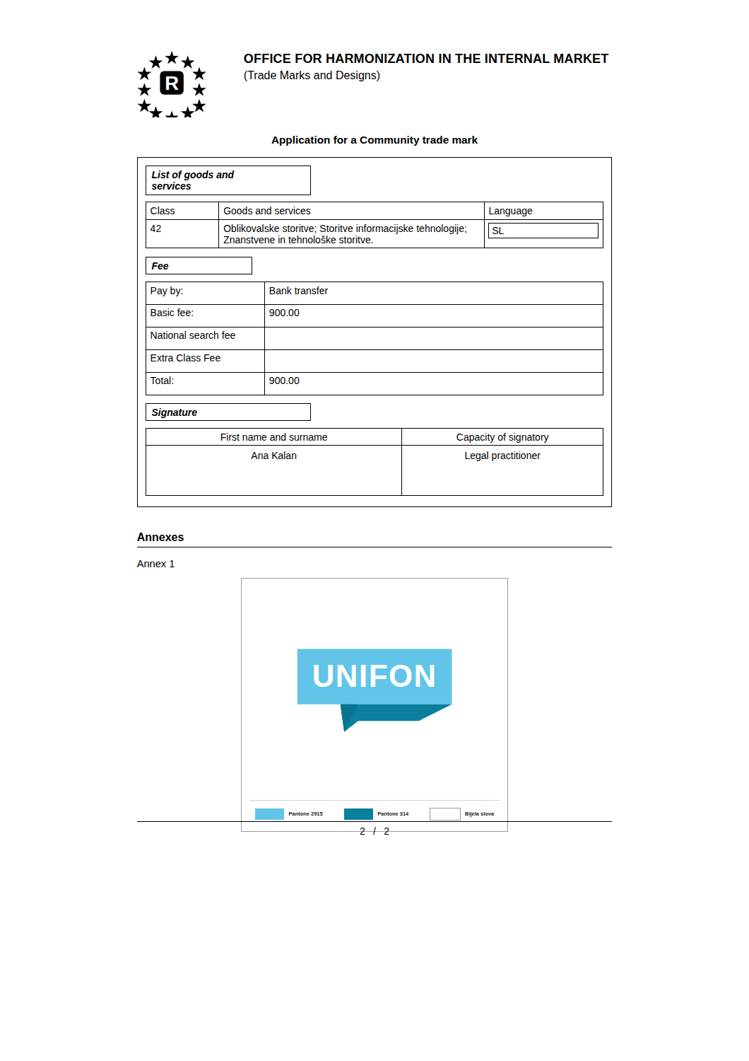R
OFFICE FOR HARMONIZATION IN THE INTERNAL MARKET
(Trade Marks and Designs)
Application for a Community trade mark
List of goods and
services
| Class | Goods and services | Language |
| 42 | Oblikovalske storitve; Storitve informacijske tehnologije; Znanstvene in tehnološke storitve. | SL |
Fee
| Pay by: | Bank transfer |
| Basic fee: | 900.00 |
| National search fee | |
| Extra Class Fee | |
| Total: | 900.00 |
Signature
| First name and surname | Capacity of signatory |
| Ana Kalan | Legal practitioner |
Annexes
Annex 1
UNIFON
Pantone 2915 Pantone 314 Bijela slova
2/2